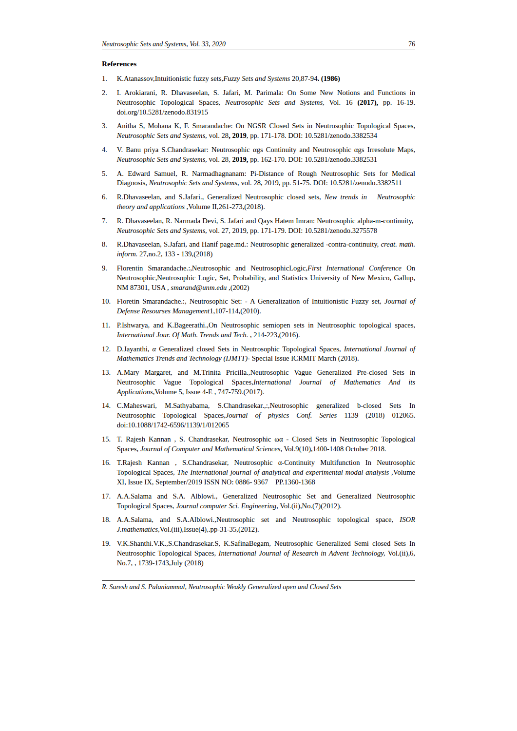Neutrosophic Sets and Systems, Vol. 33, 2020 76
References
K.Atanassov,Intuitionistic fuzzy sets,Fuzzy Sets and Systems 20,87-94. (1986)
I. Arokiarani, R. Dhavaseelan, S. Jafari, M. Parimala: On Some New Notions and Functions in Neutrosophic Topological Spaces, Neutrosophic Sets and Systems, Vol. 16 (2017), pp. 16-19. doi.org/10.5281/zenodo.831915
Anitha S, Mohana K, F. Smarandache: On NGSR Closed Sets in Neutrosophic Topological Spaces, Neutrosophic Sets and Systems, vol. 28, 2019, pp. 171-178. DOI: 10.5281/zenodo.3382534
V. Banu priya S.Chandrasekar: Neutrosophic αgs Continuity and Neutrosophic αgs Irresolute Maps, Neutrosophic Sets and Systems, vol. 28, 2019, pp. 162-170. DOI: 10.5281/zenodo.3382531
A. Edward Samuel, R. Narmadhagnanam: Pi-Distance of Rough Neutrosophic Sets for Medical Diagnosis, Neutrosophic Sets and Systems, vol. 28, 2019, pp. 51-75. DOI: 10.5281/zenodo.3382511
R.Dhavaseelan, and S.Jafari., Generalized Neutrosophic closed sets, New trends in Neutrosophic theory and applications ,Volume II,261-273,(2018).
R. Dhavaseelan, R. Narmada Devi, S. Jafari and Qays Hatem Imran: Neutrosophic alpha-m-continuity, Neutrosophic Sets and Systems, vol. 27, 2019, pp. 171-179. DOI: 10.5281/zenodo.3275578
R.Dhavaseelan, S.Jafari, and Hanif page.md.: Neutrosophic generalized -contra-continuity, creat. math. inform. 27,no.2, 133 - 139,(2018)
Florentin Smarandache.:,Neutrosophic and NeutrosophicLogic,First International Conference On Neutrosophic,Neutrosophic Logic, Set, Probability, and Statistics University of New Mexico, Gallup, NM 87301, USA , smarand@unm.edu ,(2002)
Floretin Smarandache.:, Neutrosophic Set: - A Generalization of Intuitionistic Fuzzy set, Journal of Defense Resourses Management1,107-114,(2010).
P.Ishwarya, and K.Bageerathi.,On Neutrosophic semiopen sets in Neutrosophic topological spaces, International Jour. Of Math. Trends and Tech. , 214-223,(2016).
D.Jayanthi, α Generalized closed Sets in Neutrosophic Topological Spaces, International Journal of Mathematics Trends and Technology (IJMTT)- Special Issue ICRMIT March (2018).
A.Mary Margaret, and M.Trinita Pricilla.,Neutrosophic Vague Generalized Pre-closed Sets in Neutrosophic Vague Topological Spaces,International Journal of Mathematics And its Applications, Volume 5, Issue 4-E , 747-759.(2017).
C.Maheswari, M.Sathyabama, S.Chandrasekar.,:,Neutrosophic generalized b-closed Sets In Neutrosophic Topological Spaces,Journal of physics Conf. Series 1139 (2018) 012065. doi:10.1088/1742-6596/1139/1/012065
T. Rajesh Kannan , S. Chandrasekar, Neutrosophic ωα - Closed Sets in Neutrosophic Topological Spaces, Journal of Computer and Mathematical Sciences, Vol.9(10),1400-1408 October 2018.
T.Rajesh Kannan , S.Chandrasekar, Neutrosophic α-Continuity Multifunction In Neutrosophic Topological Spaces, The International journal of analytical and experimental modal analysis ,Volume XI, Issue IX, September/2019 ISSN NO: 0886- 9367 PP.1360-1368
A.A.Salama and S.A. Alblowi., Generalized Neutrosophic Set and Generalized Neutrosophic Topological Spaces, Journal computer Sci. Engineering, Vol.(ii),No.(7)(2012).
A.A.Salama, and S.A.Alblowi.,Neutrosophic set and Neutrosophic topological space, ISOR J.mathematics, Vol.(iii),Issue(4),.pp-31-35,(2012).
V.K.Shanthi.V.K.,S.Chandrasekar.S, K.SafinaBegam, Neutrosophic Generalized Semi closed Sets In Neutrosophic Topological Spaces, International Journal of Research in Advent Technology, Vol.(ii),6, No.7, , 1739-1743,July (2018)
R. Suresh and S. Palaniammal, Neutrosophic Weakly Generalized open and Closed Sets